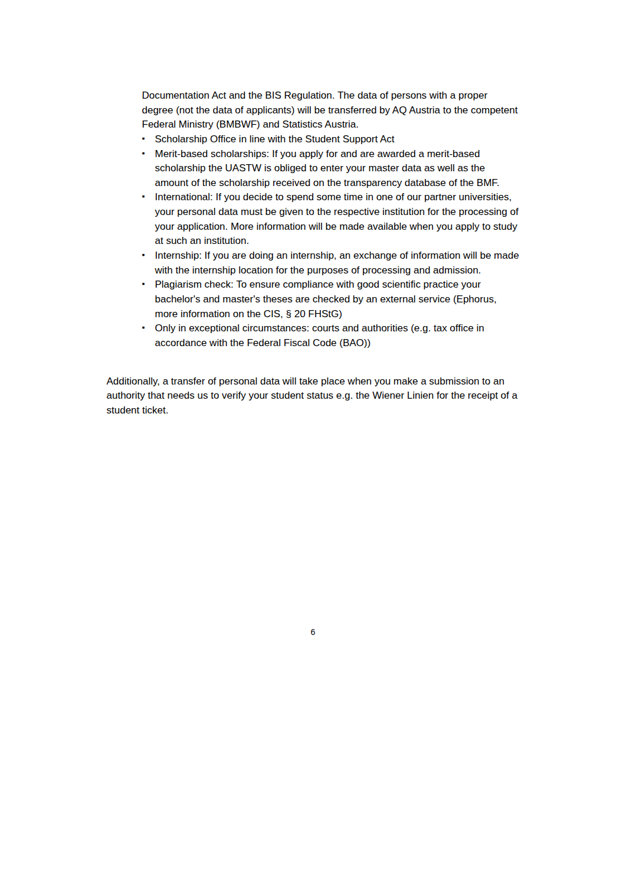Documentation Act and the BIS Regulation. The data of persons with a proper degree (not the data of applicants) will be transferred by AQ Austria to the competent Federal Ministry (BMBWF) and Statistics Austria.
Scholarship Office in line with the Student Support Act
Merit-based scholarships: If you apply for and are awarded a merit-based scholarship the UASTW is obliged to enter your master data as well as the amount of the scholarship received on the transparency database of the BMF.
International: If you decide to spend some time in one of our partner universities, your personal data must be given to the respective institution for the processing of your application. More information will be made available when you apply to study at such an institution.
Internship: If you are doing an internship, an exchange of information will be made with the internship location for the purposes of processing and admission.
Plagiarism check: To ensure compliance with good scientific practice your bachelor's and master's theses are checked by an external service (Ephorus, more information on the CIS, § 20 FHStG)
Only in exceptional circumstances: courts and authorities (e.g. tax office in accordance with the Federal Fiscal Code (BAO))
Additionally, a transfer of personal data will take place when you make a submission to an authority that needs us to verify your student status e.g. the Wiener Linien for the receipt of a student ticket.
6